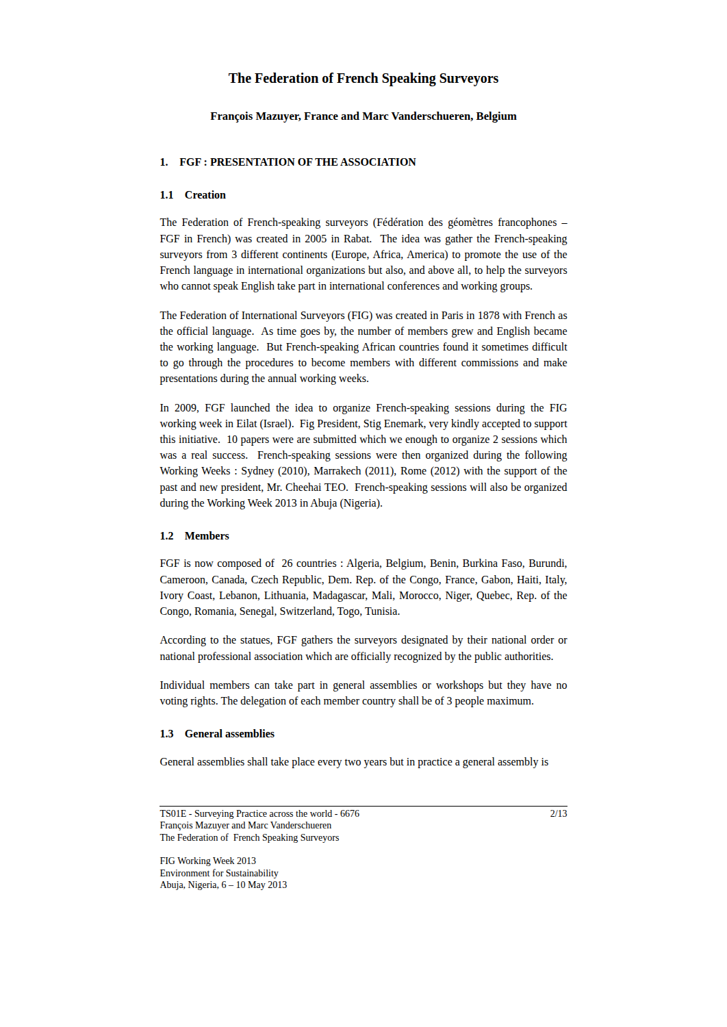The Federation of French Speaking Surveyors
François Mazuyer, France and Marc Vanderschueren, Belgium
1. FGF : PRESENTATION OF THE ASSOCIATION
1.1 Creation
The Federation of French-speaking surveyors (Fédération des géomètres francophones – FGF in French) was created in 2005 in Rabat. The idea was gather the French-speaking surveyors from 3 different continents (Europe, Africa, America) to promote the use of the French language in international organizations but also, and above all, to help the surveyors who cannot speak English take part in international conferences and working groups.
The Federation of International Surveyors (FIG) was created in Paris in 1878 with French as the official language. As time goes by, the number of members grew and English became the working language. But French-speaking African countries found it sometimes difficult to go through the procedures to become members with different commissions and make presentations during the annual working weeks.
In 2009, FGF launched the idea to organize French-speaking sessions during the FIG working week in Eilat (Israel). Fig President, Stig Enemark, very kindly accepted to support this initiative. 10 papers were are submitted which we enough to organize 2 sessions which was a real success. French-speaking sessions were then organized during the following Working Weeks : Sydney (2010), Marrakech (2011), Rome (2012) with the support of the past and new president, Mr. Cheehai TEO. French-speaking sessions will also be organized during the Working Week 2013 in Abuja (Nigeria).
1.2 Members
FGF is now composed of 26 countries : Algeria, Belgium, Benin, Burkina Faso, Burundi, Cameroon, Canada, Czech Republic, Dem. Rep. of the Congo, France, Gabon, Haiti, Italy, Ivory Coast, Lebanon, Lithuania, Madagascar, Mali, Morocco, Niger, Quebec, Rep. of the Congo, Romania, Senegal, Switzerland, Togo, Tunisia.
According to the statues, FGF gathers the surveyors designated by their national order or national professional association which are officially recognized by the public authorities.
Individual members can take part in general assemblies or workshops but they have no voting rights. The delegation of each member country shall be of 3 people maximum.
1.3 General assemblies
General assemblies shall take place every two years but in practice a general assembly is
2/13 TS01E - Surveying Practice across the world - 6676
François Mazuyer and Marc Vanderschueren
The Federation of French Speaking Surveyors
FIG Working Week 2013
Environment for Sustainability
Abuja, Nigeria, 6 – 10 May 2013